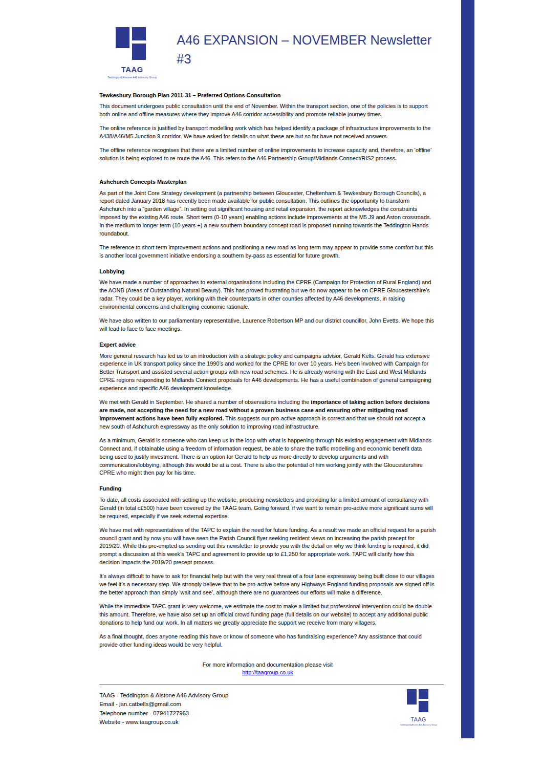TAAG
Teddington&Alstone A46 Advisory Group
A46 EXPANSION – NOVEMBER Newsletter #3
Tewkesbury Borough Plan 2011-31 – Preferred Options Consultation
This document undergoes public consultation until the end of November. Within the transport section, one of the policies is to support both online and offline measures where they improve A46 corridor accessibility and promote reliable journey times.
The online reference is justified by transport modelling work which has helped identify a package of infrastructure improvements to the A438/A46/M5 Junction 9 corridor. We have asked for details on what these are but so far have not received answers.
The offline reference recognises that there are a limited number of online improvements to increase capacity and, therefore, an ‘offline’ solution is being explored to re-route the A46. This refers to the A46 Partnership Group/Midlands Connect/RIS2 process.
Ashchurch Concepts Masterplan
As part of the Joint Core Strategy development (a partnership between Gloucester, Cheltenham & Tewkesbury Borough Councils), a report dated January 2018 has recently been made available for public consultation. This outlines the opportunity to transform Ashchurch into a “garden village”. In setting out significant housing and retail expansion, the report acknowledges the constraints imposed by the existing A46 route. Short term (0-10 years) enabling actions include improvements at the M5 J9 and Aston crossroads. In the medium to longer term (10 years +) a new southern boundary concept road is proposed running towards the Teddington Hands roundabout.
The reference to short term improvement actions and positioning a new road as long term may appear to provide some comfort but this is another local government initiative endorsing a southern by-pass as essential for future growth.
Lobbying
We have made a number of approaches to external organisations including the CPRE (Campaign for Protection of Rural England) and the AONB (Areas of Outstanding Natural Beauty). This has proved frustrating but we do now appear to be on CPRE Gloucestershire’s radar. They could be a key player, working with their counterparts in other counties affected by A46 developments, in raising environmental concerns and challenging economic rationale.
We have also written to our parliamentary representative, Laurence Robertson MP and our district councillor, John Evetts. We hope this will lead to face to face meetings.
Expert advice
More general research has led us to an introduction with a strategic policy and campaigns advisor, Gerald Kells. Gerald has extensive experience in UK transport policy since the 1990’s and worked for the CPRE for over 10 years. He’s been involved with Campaign for Better Transport and assisted several action groups with new road schemes. He is already working with the East and West Midlands CPRE regions responding to Midlands Connect proposals for A46 developments. He has a useful combination of general campaigning experience and specific A46 development knowledge.
We met with Gerald in September. He shared a number of observations including the importance of taking action before decisions are made, not accepting the need for a new road without a proven business case and ensuring other mitigating road improvement actions have been fully explored. This suggests our pro-active approach is correct and that we should not accept a new south of Ashchurch expressway as the only solution to improving road infrastructure.
As a minimum, Gerald is someone who can keep us in the loop with what is happening through his existing engagement with Midlands Connect and, if obtainable using a freedom of information request, be able to share the traffic modelling and economic benefit data being used to justify investment. There is an option for Gerald to help us more directly to develop arguments and with communication/lobbying, although this would be at a cost. There is also the potential of him working jointly with the Gloucestershire CPRE who might then pay for his time.
Funding
To date, all costs associated with setting up the website, producing newsletters and providing for a limited amount of consultancy with Gerald (in total c£500) have been covered by the TAAG team. Going forward, if we want to remain pro-active more significant sums will be required, especially if we seek external expertise.
We have met with representatives of the TAPC to explain the need for future funding. As a result we made an official request for a parish council grant and by now you will have seen the Parish Council flyer seeking resident views on increasing the parish precept for 2019/20. While this pre-empted us sending out this newsletter to provide you with the detail on why we think funding is required, it did prompt a discussion at this week’s TAPC and agreement to provide up to £1,250 for appropriate work. TAPC will clarify how this decision impacts the 2019/20 precept process.
It’s always difficult to have to ask for financial help but with the very real threat of a four lane expressway being built close to our villages we feel it’s a necessary step. We strongly believe that to be pro-active before any Highways England funding proposals are signed off is the better approach than simply ‘wait and see’, although there are no guarantees our efforts will make a difference.
While the immediate TAPC grant is very welcome, we estimate the cost to make a limited but professional intervention could be double this amount. Therefore, we have also set up an official crowd funding page (full details on our website) to accept any additional public donations to help fund our work. In all matters we greatly appreciate the support we receive from many villagers.
As a final thought, does anyone reading this have or know of someone who has fundraising experience? Any assistance that could provide other funding ideas would be very helpful.
For more information and documentation please visit
http://taagroup.co.uk
TAAG - Teddington & Alstone A46 Advisory Group
Email - jan.catbells@gmail.com
Telephone number - 07941727963
Website - www.taagroup.co.uk
TAAG
Teddington&Alstone A46 Advisory Group